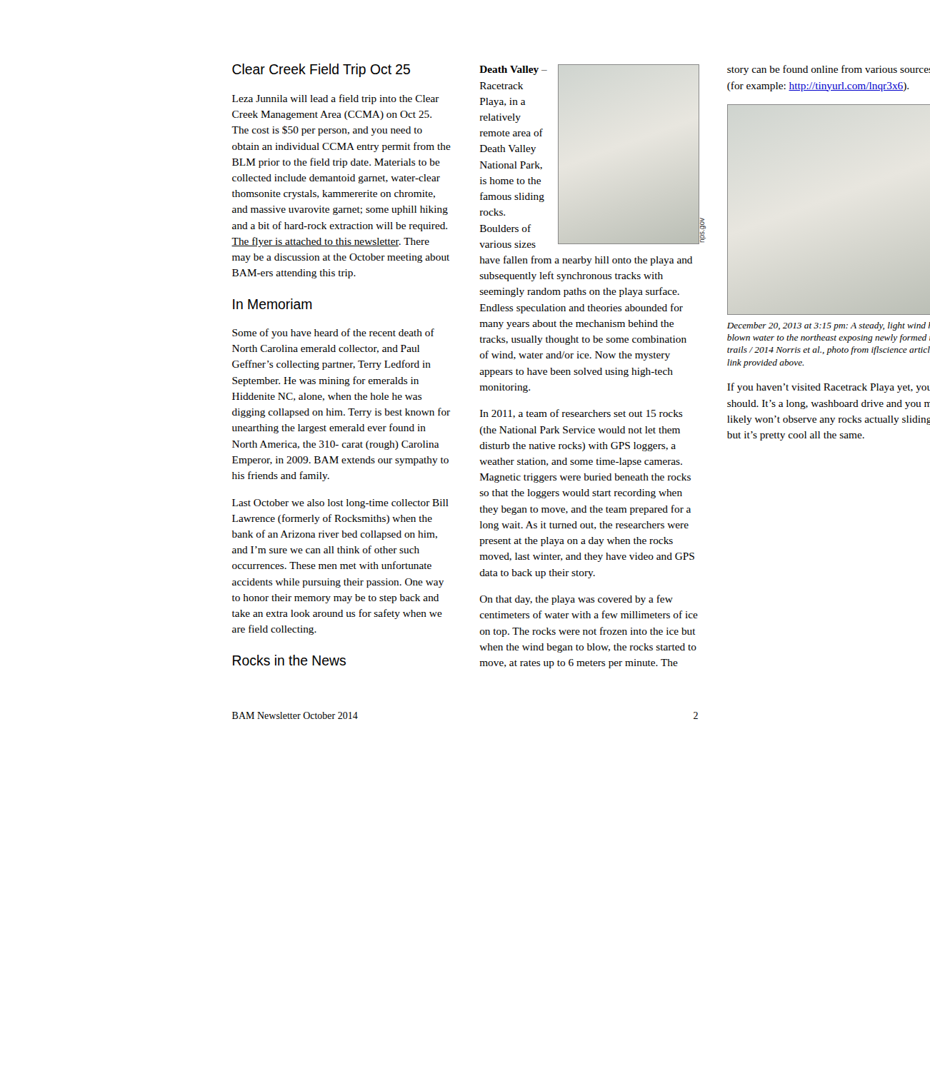Clear Creek Field Trip Oct 25
Leza Junnila will lead a field trip into the Clear Creek Management Area (CCMA) on Oct 25. The cost is $50 per person, and you need to obtain an individual CCMA entry permit from the BLM prior to the field trip date. Materials to be collected include demantoid garnet, water-clear thomsonite crystals, kammererite on chromite, and massive uvarovite garnet; some uphill hiking and a bit of hard-rock extraction will be required. The flyer is attached to this newsletter. There may be a discussion at the October meeting about BAM-ers attending this trip.
In Memoriam
Some of you have heard of the recent death of North Carolina emerald collector, and Paul Geffner’s collecting partner, Terry Ledford in September. He was mining for emeralds in Hiddenite NC, alone, when the hole he was digging collapsed on him. Terry is best known for unearthing the largest emerald ever found in North America, the 310- carat (rough) Carolina Emperor, in 2009. BAM extends our sympathy to his friends and family.
Last October we also lost long-time collector Bill Lawrence (formerly of Rocksmiths) when the bank of an Arizona river bed collapsed on him, and I’m sure we can all think of other such occurrences. These men met with unfortunate accidents while pursuing their passion. One way to honor their memory may be to step back and take an extra look around us for safety when we are field collecting.
Rocks in the News
nps.gov
Death Valley – Racetrack Playa, in a relatively remote area of Death Valley National Park, is home to the famous sliding rocks. Boulders of various sizes have fallen from a nearby hill onto the playa and subsequently left synchronous tracks with seemingly random paths on the playa surface. Endless speculation and theories abounded for many years about the mechanism behind the tracks, usually thought to be some combination of wind, water and/or ice. Now the mystery appears to have been solved using high-tech monitoring.
In 2011, a team of researchers set out 15 rocks (the National Park Service would not let them disturb the native rocks) with GPS loggers, a weather station, and some time-lapse cameras. Magnetic triggers were buried beneath the rocks so that the loggers would start recording when they began to move, and the team prepared for a long wait. As it turned out, the researchers were present at the playa on a day when the rocks moved, last winter, and they have video and GPS data to back up their story.
On that day, the playa was covered by a few centimeters of water with a few millimeters of ice on top. The rocks were not frozen into the ice but when the wind began to blow, the rocks started to move, at rates up to 6 meters per minute. The story can be found online from various sources (for example: http://tinyurl.com/lnqr3x6).
December 20, 2013 at 3:15 pm: A steady, light wind has blown water to the northeast exposing newly formed rock trails / 2014 Norris et al., photo from iflscience article in link provided above.
If you haven’t visited Racetrack Playa yet, you should. It’s a long, washboard drive and you most likely won’t observe any rocks actually sliding, but it’s pretty cool all the same.
BAM Newsletter October 2014 2